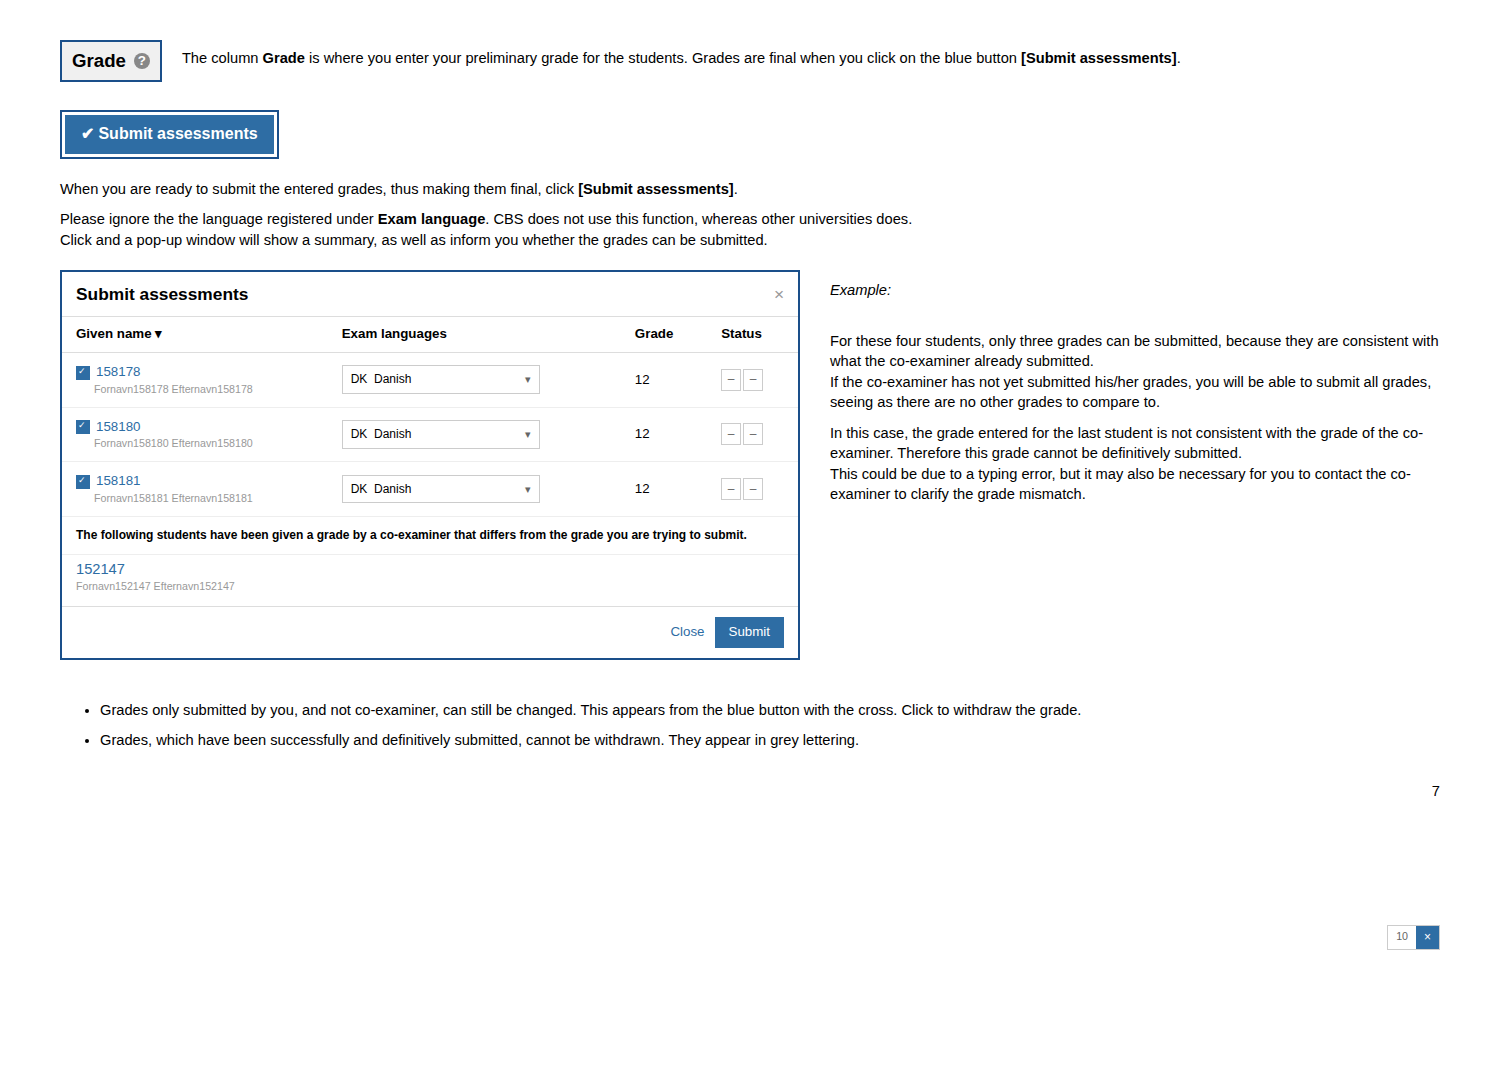Grade ?
The column Grade is where you enter your preliminary grade for the students. Grades are final when you click on the blue button [Submit assessments].
✔ Submit assessments
When you are ready to submit the entered grades, thus making them final, click [Submit assessments].
Please ignore the the language registered under Exam language. CBS does not use this function, whereas other universities does.
Click and a pop-up window will show a summary, as well as inform you whether the grades can be submitted.
Submit assessments ×
| Given name ▾ | Exam languages | Grade | Status |
| --- | --- | --- | --- |
| 158178 Fornavn158178 Efternavn158178 | DK Danish ▾ | 12 | – – |
| 158180 Fornavn158180 Efternavn158180 | DK Danish ▾ | 12 | – – |
| 158181 Fornavn158181 Efternavn158181 | DK Danish ▾ | 12 | – – |
The following students have been given a grade by a co-examiner that differs from the grade you are trying to submit.
152147 Fornavn152147 Efternavn152147
Close Submit
Example:
For these four students, only three grades can be submitted, because they are consistent with what the co-examiner already submitted.
If the co-examiner has not yet submitted his/her grades, you will be able to submit all grades, seeing as there are no other grades to compare to.
In this case, the grade entered for the last student is not consistent with the grade of the co-examiner. Therefore this grade cannot be definitively submitted.
This could be due to a typing error, but it may also be necessary for you to contact the co-examiner to clarify the grade mismatch.
10×
Grades only submitted by you, and not co-examiner, can still be changed. This appears from the blue button with the cross. Click to withdraw the grade.
Grades, which have been successfully and definitively submitted, cannot be withdrawn. They appear in grey lettering.
7